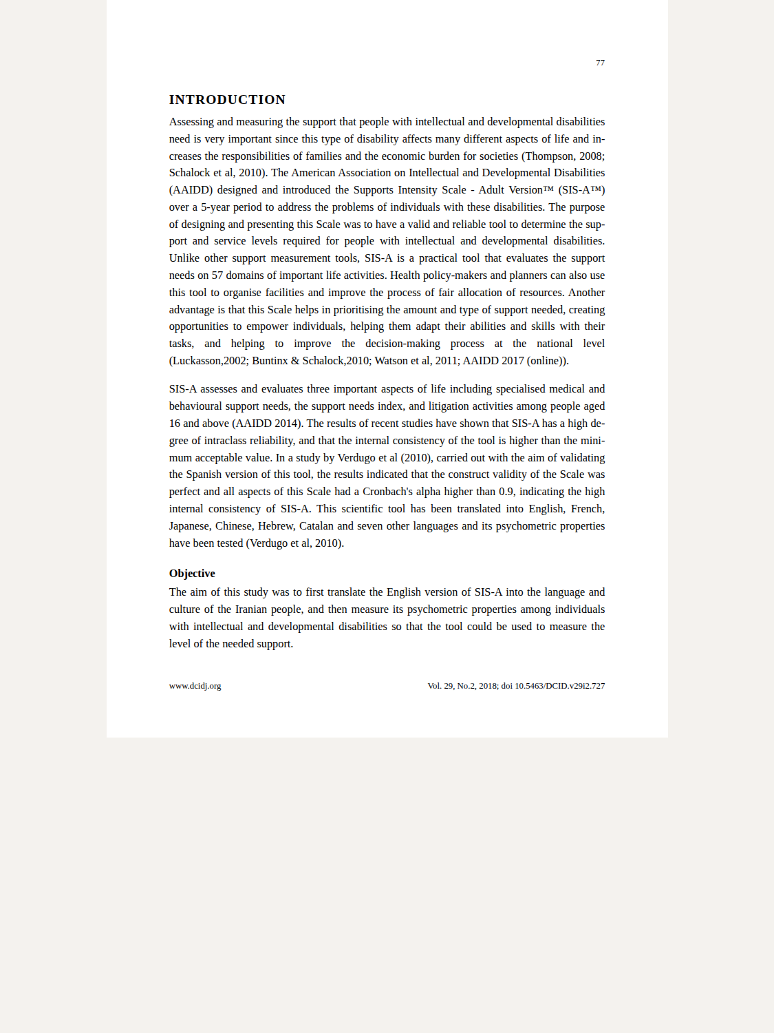77
Introduction
Assessing and measuring the support that people with intellectual and developmental disabilities need is very important since this type of disability affects many different aspects of life and increases the responsibilities of families and the economic burden for societies (Thompson, 2008; Schalock et al, 2010). The American Association on Intellectual and Developmental Disabilities (AAIDD) designed and introduced the Supports Intensity Scale - Adult Version™ (SIS-A™) over a 5-year period to address the problems of individuals with these disabilities. The purpose of designing and presenting this Scale was to have a valid and reliable tool to determine the support and service levels required for people with intellectual and developmental disabilities. Unlike other support measurement tools, SIS-A is a practical tool that evaluates the support needs on 57 domains of important life activities. Health policy-makers and planners can also use this tool to organise facilities and improve the process of fair allocation of resources. Another advantage is that this Scale helps in prioritising the amount and type of support needed, creating opportunities to empower individuals, helping them adapt their abilities and skills with their tasks, and helping to improve the decision-making process at the national level (Luckasson,2002; Buntinx & Schalock,2010; Watson et al, 2011; AAIDD 2017 (online)).
SIS-A assesses and evaluates three important aspects of life including specialised medical and behavioural support needs, the support needs index, and litigation activities among people aged 16 and above (AAIDD 2014). The results of recent studies have shown that SIS-A has a high degree of intraclass reliability, and that the internal consistency of the tool is higher than the minimum acceptable value. In a study by Verdugo et al (2010), carried out with the aim of validating the Spanish version of this tool, the results indicated that the construct validity of the Scale was perfect and all aspects of this Scale had a Cronbach's alpha higher than 0.9, indicating the high internal consistency of SIS-A. This scientific tool has been translated into English, French, Japanese, Chinese, Hebrew, Catalan and seven other languages and its psychometric properties have been tested (Verdugo et al, 2010).
Objective
The aim of this study was to first translate the English version of SIS-A into the language and culture of the Iranian people, and then measure its psychometric properties among individuals with intellectual and developmental disabilities so that the tool could be used to measure the level of the needed support.
www.dcidj.org Vol. 29, No.2, 2018; doi 10.5463/DCID.v29i2.727